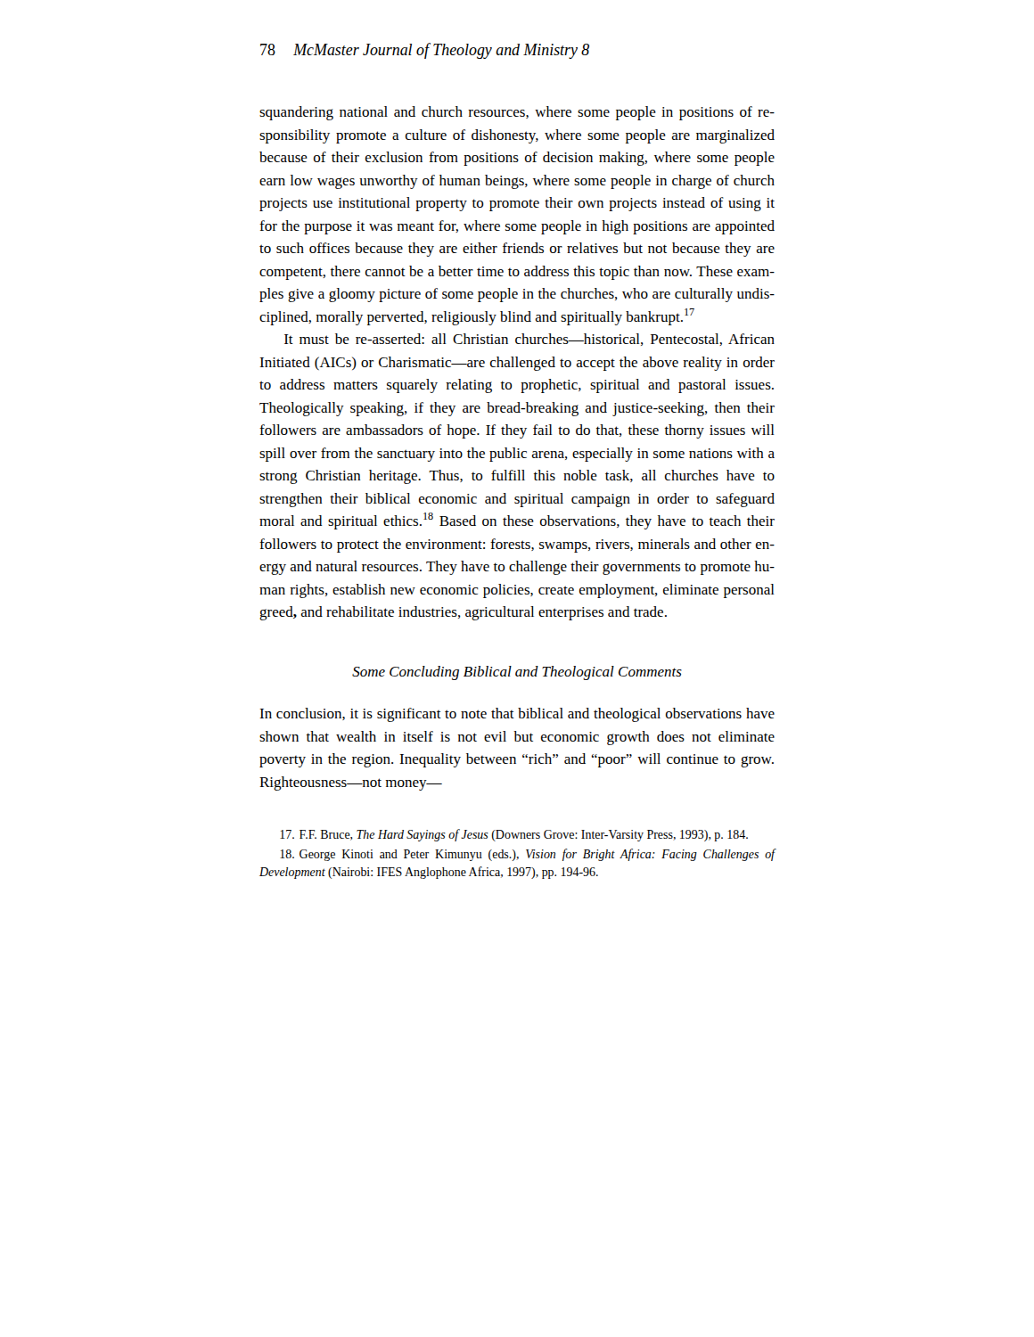78 McMaster Journal of Theology and Ministry 8
squandering national and church resources, where some people in positions of responsibility promote a culture of dishonesty, where some people are marginalized because of their exclusion from positions of decision making, where some people earn low wages unworthy of human beings, where some people in charge of church projects use institutional property to promote their own projects instead of using it for the purpose it was meant for, where some people in high positions are appointed to such offices because they are either friends or relatives but not because they are competent, there cannot be a better time to address this topic than now. These examples give a gloomy picture of some people in the churches, who are culturally undisciplined, morally perverted, religiously blind and spiritually bankrupt.17
It must be re-asserted: all Christian churches—historical, Pentecostal, African Initiated (AICs) or Charismatic—are challenged to accept the above reality in order to address matters squarely relating to prophetic, spiritual and pastoral issues. Theologically speaking, if they are bread-breaking and justice-seeking, then their followers are ambassadors of hope. If they fail to do that, these thorny issues will spill over from the sanctuary into the public arena, especially in some nations with a strong Christian heritage. Thus, to fulfill this noble task, all churches have to strengthen their biblical economic and spiritual campaign in order to safeguard moral and spiritual ethics.18 Based on these observations, they have to teach their followers to protect the environment: forests, swamps, rivers, minerals and other energy and natural resources. They have to challenge their governments to promote human rights, establish new economic policies, create employment, eliminate personal greed, and rehabilitate industries, agricultural enterprises and trade.
Some Concluding Biblical and Theological Comments
In conclusion, it is significant to note that biblical and theological observations have shown that wealth in itself is not evil but economic growth does not eliminate poverty in the region. Inequality between “rich” and “poor” will continue to grow. Righteousness—not money—
17. F.F. Bruce, The Hard Sayings of Jesus (Downers Grove: Inter-Varsity Press, 1993), p. 184.
18. George Kinoti and Peter Kimunyu (eds.), Vision for Bright Africa: Facing Challenges of Development (Nairobi: IFES Anglophone Africa, 1997), pp. 194-96.